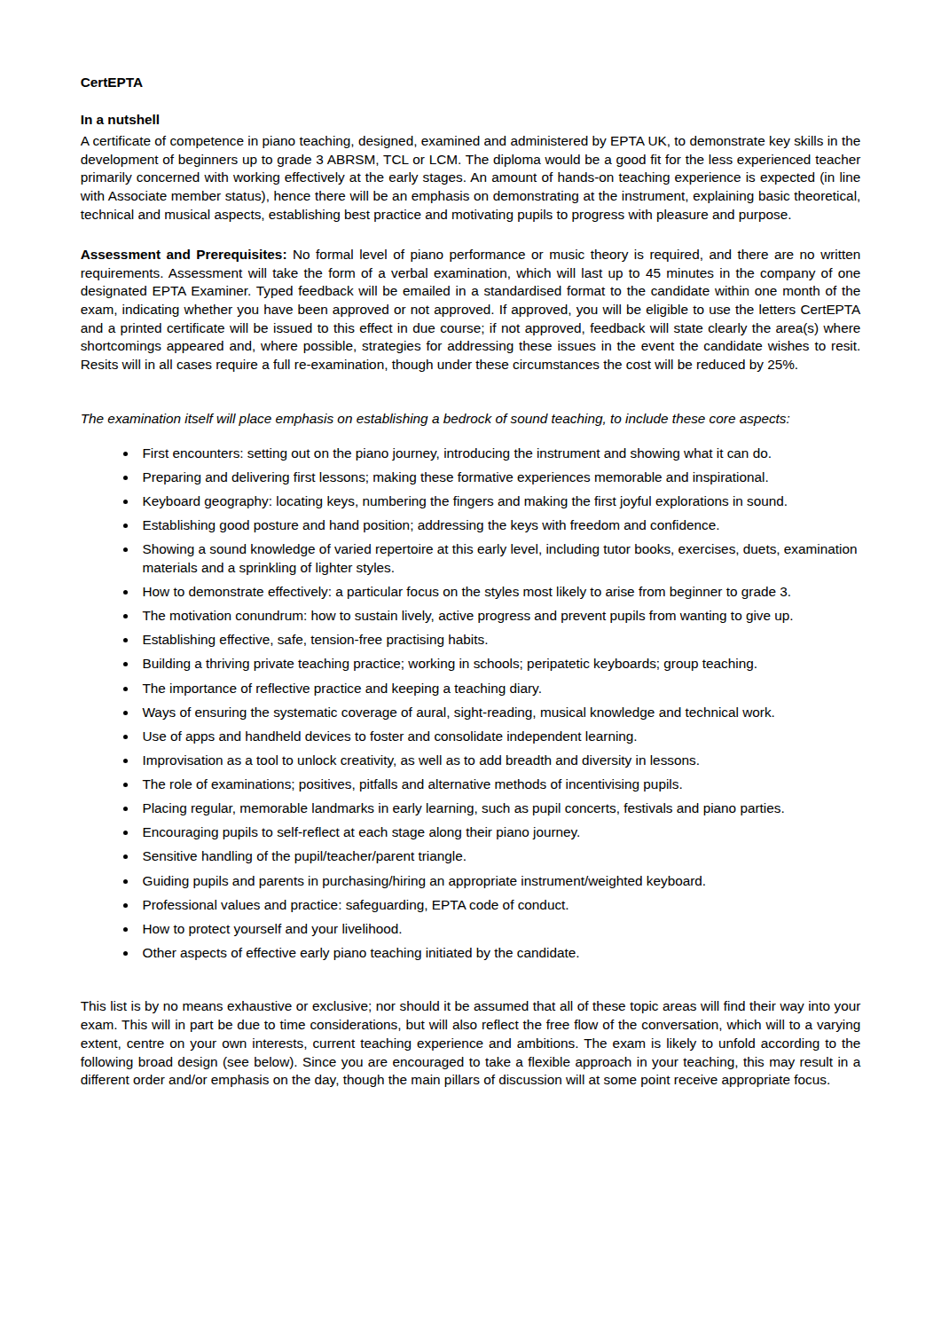CertEPTA
In a nutshell
A certificate of competence in piano teaching, designed, examined and administered by EPTA UK, to demonstrate key skills in the development of beginners up to grade 3 ABRSM, TCL or LCM. The diploma would be a good fit for the less experienced teacher primarily concerned with working effectively at the early stages. An amount of hands-on teaching experience is expected (in line with Associate member status), hence there will be an emphasis on demonstrating at the instrument, explaining basic theoretical, technical and musical aspects, establishing best practice and motivating pupils to progress with pleasure and purpose.
Assessment and Prerequisites: No formal level of piano performance or music theory is required, and there are no written requirements. Assessment will take the form of a verbal examination, which will last up to 45 minutes in the company of one designated EPTA Examiner. Typed feedback will be emailed in a standardised format to the candidate within one month of the exam, indicating whether you have been approved or not approved. If approved, you will be eligible to use the letters CertEPTA and a printed certificate will be issued to this effect in due course; if not approved, feedback will state clearly the area(s) where shortcomings appeared and, where possible, strategies for addressing these issues in the event the candidate wishes to resit. Resits will in all cases require a full re-examination, though under these circumstances the cost will be reduced by 25%.
The examination itself will place emphasis on establishing a bedrock of sound teaching, to include these core aspects:
First encounters: setting out on the piano journey, introducing the instrument and showing what it can do.
Preparing and delivering first lessons; making these formative experiences memorable and inspirational.
Keyboard geography: locating keys, numbering the fingers and making the first joyful explorations in sound.
Establishing good posture and hand position; addressing the keys with freedom and confidence.
Showing a sound knowledge of varied repertoire at this early level, including tutor books, exercises, duets, examination materials and a sprinkling of lighter styles.
How to demonstrate effectively: a particular focus on the styles most likely to arise from beginner to grade 3.
The motivation conundrum: how to sustain lively, active progress and prevent pupils from wanting to give up.
Establishing effective, safe, tension-free practising habits.
Building a thriving private teaching practice; working in schools; peripatetic keyboards; group teaching.
The importance of reflective practice and keeping a teaching diary.
Ways of ensuring the systematic coverage of aural, sight-reading, musical knowledge and technical work.
Use of apps and handheld devices to foster and consolidate independent learning.
Improvisation as a tool to unlock creativity, as well as to add breadth and diversity in lessons.
The role of examinations; positives, pitfalls and alternative methods of incentivising pupils.
Placing regular, memorable landmarks in early learning, such as pupil concerts, festivals and piano parties.
Encouraging pupils to self-reflect at each stage along their piano journey.
Sensitive handling of the pupil/teacher/parent triangle.
Guiding pupils and parents in purchasing/hiring an appropriate instrument/weighted keyboard.
Professional values and practice: safeguarding, EPTA code of conduct.
How to protect yourself and your livelihood.
Other aspects of effective early piano teaching initiated by the candidate.
This list is by no means exhaustive or exclusive; nor should it be assumed that all of these topic areas will find their way into your exam. This will in part be due to time considerations, but will also reflect the free flow of the conversation, which will to a varying extent, centre on your own interests, current teaching experience and ambitions. The exam is likely to unfold according to the following broad design (see below). Since you are encouraged to take a flexible approach in your teaching, this may result in a different order and/or emphasis on the day, though the main pillars of discussion will at some point receive appropriate focus.